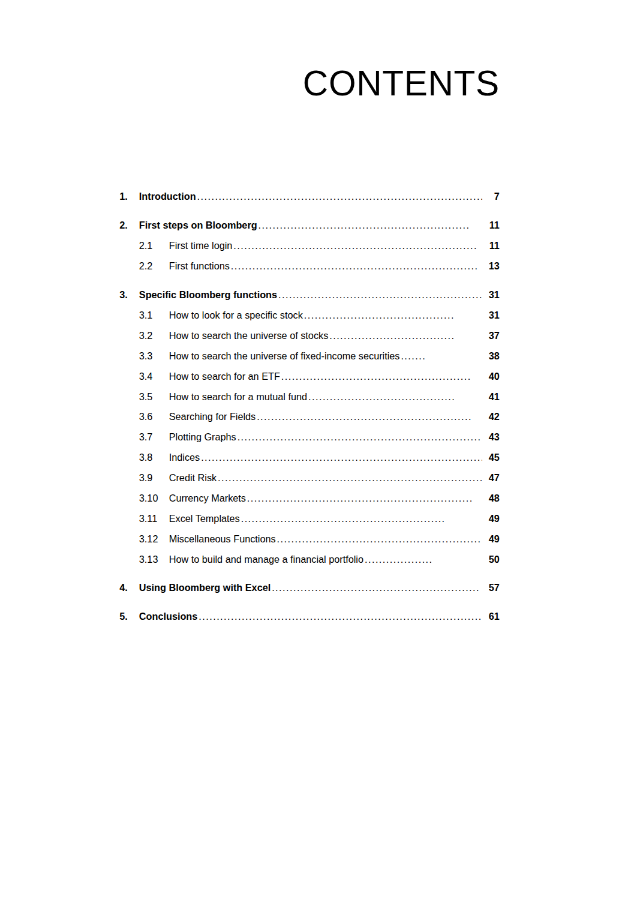CONTENTS
1. Introduction ................................................................................. 7
2. First steps on Bloomberg ........................................................... 11
2.1 First time login .................................................................... 11
2.2 First functions ..................................................................... 13
3. Specific Bloomberg functions ......................................................... 31
3.1 How to look for a specific stock .......................................... 31
3.2 How to search the universe of stocks ................................... 37
3.3 How to search the universe of fixed-income securities ....... 38
3.4 How to search for an ETF ..................................................... 40
3.5 How to search for a mutual fund ......................................... 41
3.6 Searching for Fields ............................................................ 42
3.7 Plotting Graphs .................................................................... 43
3.8 Indices ............................................................................... 45
3.9 Credit Risk .......................................................................... 47
3.10 Currency Markets ............................................................... 48
3.11 Excel Templates ......................................................... 49
3.12 Miscellaneous Functions ......................................................... 49
3.13 How to build and manage a financial portfolio ................... 50
4. Using Bloomberg with Excel .......................................................... 57
5. Conclusions .................................................................................. 61